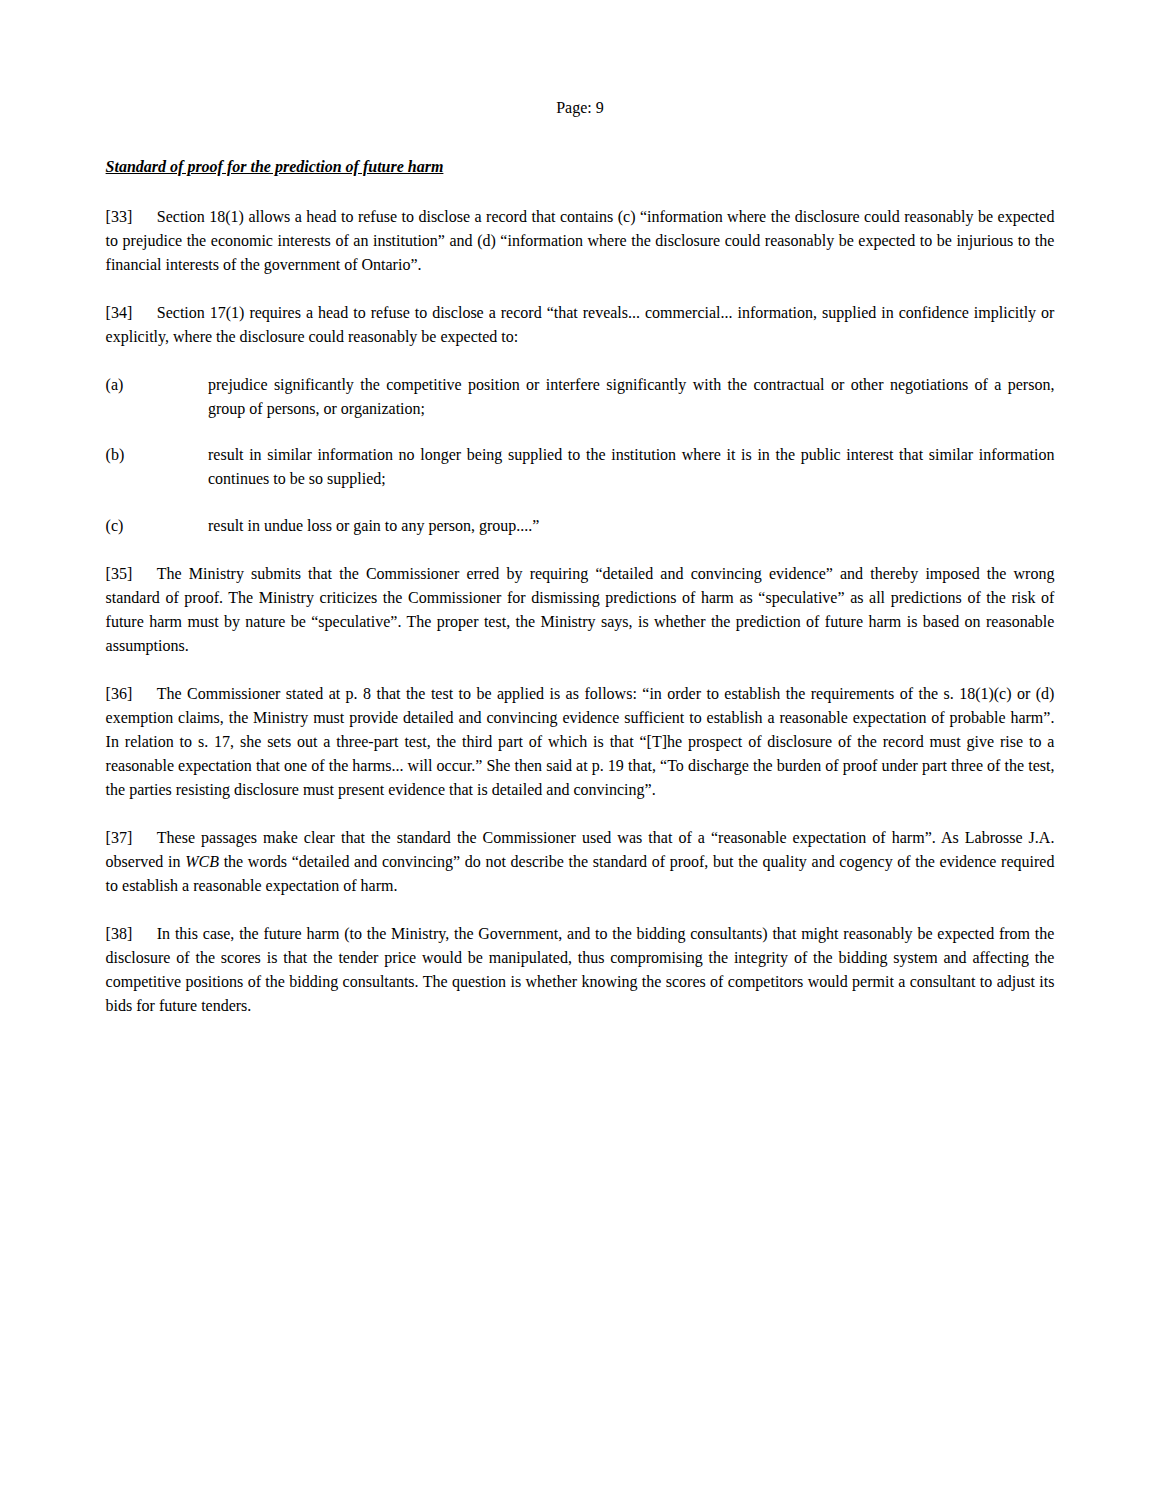Page: 9
Standard of proof for the prediction of future harm
[33] Section 18(1) allows a head to refuse to disclose a record that contains (c) “information where the disclosure could reasonably be expected to prejudice the economic interests of an institution” and (d) “information where the disclosure could reasonably be expected to be injurious to the financial interests of the government of Ontario”.
[34] Section 17(1) requires a head to refuse to disclose a record “that reveals... commercial... information, supplied in confidence implicitly or explicitly, where the disclosure could reasonably be expected to:
(a) prejudice significantly the competitive position or interfere significantly with the contractual or other negotiations of a person, group of persons, or organization;
(b) result in similar information no longer being supplied to the institution where it is in the public interest that similar information continues to be so supplied;
(c) result in undue loss or gain to any person, group....”
[35] The Ministry submits that the Commissioner erred by requiring “detailed and convincing evidence” and thereby imposed the wrong standard of proof. The Ministry criticizes the Commissioner for dismissing predictions of harm as “speculative” as all predictions of the risk of future harm must by nature be “speculative”. The proper test, the Ministry says, is whether the prediction of future harm is based on reasonable assumptions.
[36] The Commissioner stated at p. 8 that the test to be applied is as follows: “in order to establish the requirements of the s. 18(1)(c) or (d) exemption claims, the Ministry must provide detailed and convincing evidence sufficient to establish a reasonable expectation of probable harm”. In relation to s. 17, she sets out a three-part test, the third part of which is that “[T]he prospect of disclosure of the record must give rise to a reasonable expectation that one of the harms... will occur.” She then said at p. 19 that, “To discharge the burden of proof under part three of the test, the parties resisting disclosure must present evidence that is detailed and convincing”.
[37] These passages make clear that the standard the Commissioner used was that of a “reasonable expectation of harm”. As Labrosse J.A. observed in WCB the words “detailed and convincing” do not describe the standard of proof, but the quality and cogency of the evidence required to establish a reasonable expectation of harm.
[38] In this case, the future harm (to the Ministry, the Government, and to the bidding consultants) that might reasonably be expected from the disclosure of the scores is that the tender price would be manipulated, thus compromising the integrity of the bidding system and affecting the competitive positions of the bidding consultants. The question is whether knowing the scores of competitors would permit a consultant to adjust its bids for future tenders.